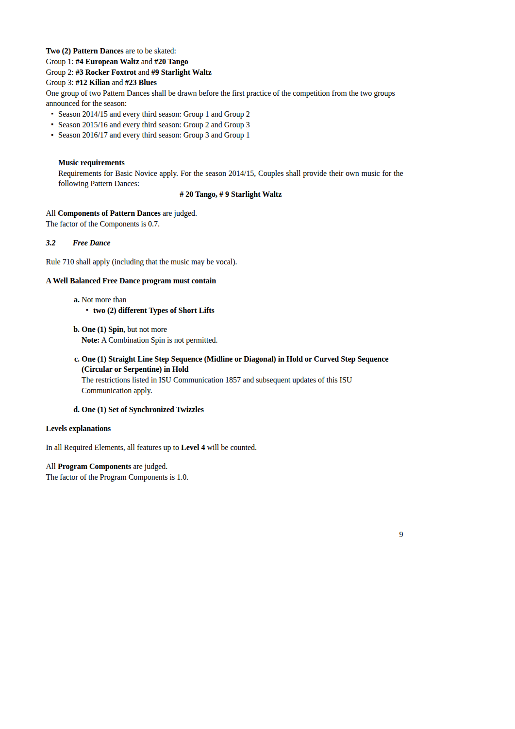Two (2) Pattern Dances are to be skated:
Group 1: #4 European Waltz and #20 Tango
Group 2: #3 Rocker Foxtrot and #9 Starlight Waltz
Group 3: #12 Kilian and #23 Blues
One group of two Pattern Dances shall be drawn before the first practice of the competition from the two groups announced for the season:
Season 2014/15 and every third season: Group 1 and Group 2
Season 2015/16 and every third season: Group 2 and Group 3
Season 2016/17 and every third season: Group 3 and Group 1
Music requirements
Requirements for Basic Novice apply. For the season 2014/15, Couples shall provide their own music for the following Pattern Dances:
# 20 Tango, # 9 Starlight Waltz
All Components of Pattern Dances are judged.
The factor of the Components is 0.7.
3.2 Free Dance
Rule 710 shall apply (including that the music may be vocal).
A Well Balanced Free Dance program must contain
Not more than
two (2) different Types of Short Lifts
One (1) Spin, but not more
Note: A Combination Spin is not permitted.
One (1) Straight Line Step Sequence (Midline or Diagonal) in Hold or Curved Step Sequence (Circular or Serpentine) in Hold
The restrictions listed in ISU Communication 1857 and subsequent updates of this ISU Communication apply.
One (1) Set of Synchronized Twizzles
Levels explanations
In all Required Elements, all features up to Level 4 will be counted.
All Program Components are judged.
The factor of the Program Components is 1.0.
9